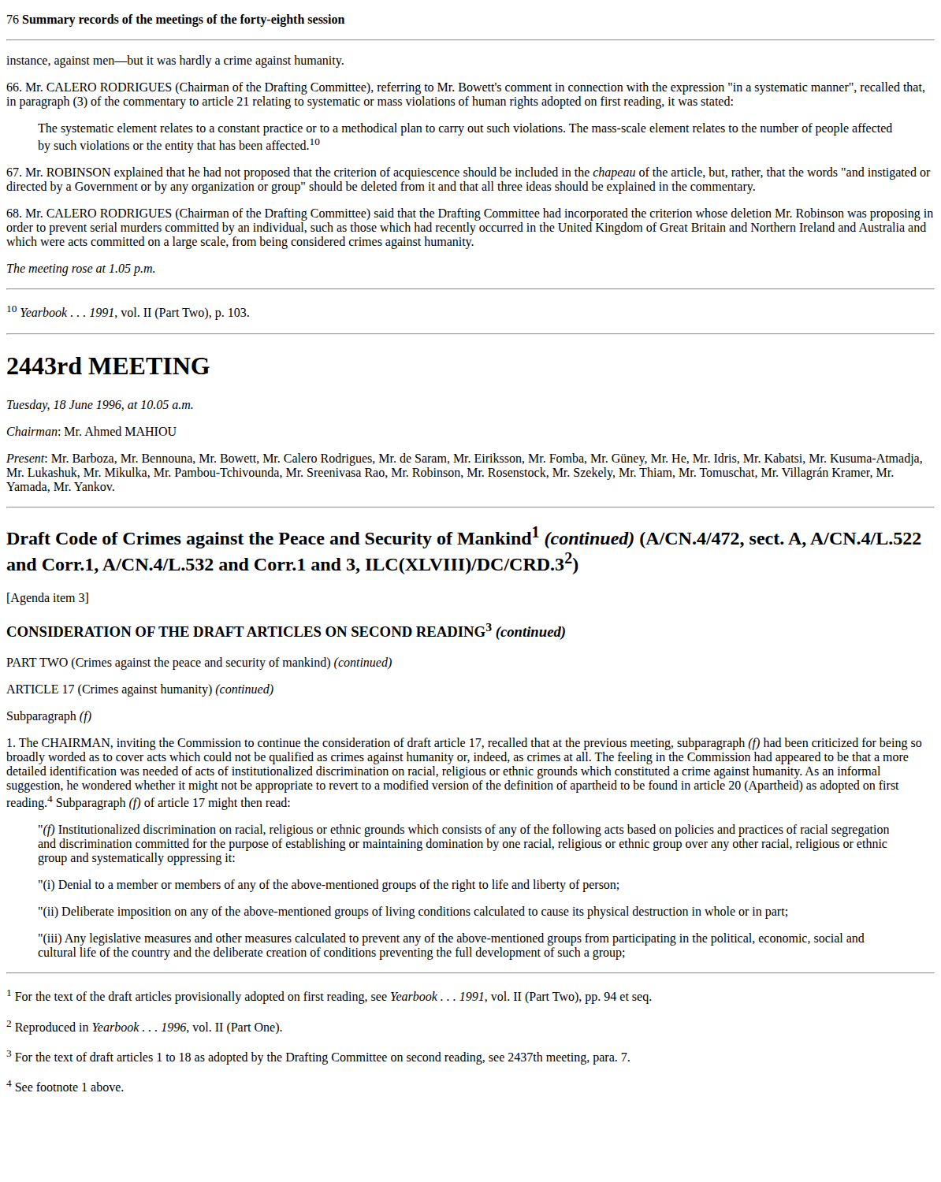76 Summary records of the meetings of the forty-eighth session
instance, against men—but it was hardly a crime against humanity.
66. Mr. CALERO RODRIGUES (Chairman of the Drafting Committee), referring to Mr. Bowett's comment in connection with the expression "in a systematic manner", recalled that, in paragraph (3) of the commentary to article 21 relating to systematic or mass violations of human rights adopted on first reading, it was stated:
The systematic element relates to a constant practice or to a methodical plan to carry out such violations. The mass-scale element relates to the number of people affected by such violations or the entity that has been affected.10
67. Mr. ROBINSON explained that he had not proposed that the criterion of acquiescence should be included in the chapeau of the article, but, rather, that the words "and instigated or directed by a Government or by any organization or group" should be deleted from it and that all three ideas should be explained in the commentary.
68. Mr. CALERO RODRIGUES (Chairman of the Drafting Committee) said that the Drafting Committee had incorporated the criterion whose deletion Mr. Robinson was proposing in order to prevent serial murders committed by an individual, such as those which had recently occurred in the United Kingdom of Great Britain and Northern Ireland and Australia and which were acts committed on a large scale, from being considered crimes against humanity.
The meeting rose at 1.05 p.m.
10 Yearbook . . . 1991, vol. II (Part Two), p. 103.
2443rd MEETING
Tuesday, 18 June 1996, at 10.05 a.m.
Chairman: Mr. Ahmed MAHIOU
Present: Mr. Barboza, Mr. Bennouna, Mr. Bowett, Mr. Calero Rodrigues, Mr. de Saram, Mr. Eiriksson, Mr. Fomba, Mr. Güney, Mr. He, Mr. Idris, Mr. Kabatsi, Mr. Kusuma-Atmadja, Mr. Lukashuk, Mr. Mikulka, Mr. Pambou-Tchivounda, Mr. Sreenivasa Rao, Mr. Robinson, Mr. Rosenstock, Mr. Szekely, Mr. Thiam, Mr. Tomuschat, Mr. Villagrán Kramer, Mr. Yamada, Mr. Yankov.
Draft Code of Crimes against the Peace and Security of Mankind1 (continued) (A/CN.4/472, sect. A, A/CN.4/L.522 and Corr.1, A/CN.4/L.532 and Corr.1 and 3, ILC(XLVIII)/DC/CRD.32)
[Agenda item 3]
CONSIDERATION OF THE DRAFT ARTICLES ON SECOND READING3 (continued)
PART TWO (Crimes against the peace and security of mankind) (continued)
ARTICLE 17 (Crimes against humanity) (continued)
Subparagraph (f)
1. The CHAIRMAN, inviting the Commission to continue the consideration of draft article 17, recalled that at the previous meeting, subparagraph (f) had been criticized for being so broadly worded as to cover acts which could not be qualified as crimes against humanity or, indeed, as crimes at all. The feeling in the Commission had appeared to be that a more detailed identification was needed of acts of institutionalized discrimination on racial, religious or ethnic grounds which constituted a crime against humanity. As an informal suggestion, he wondered whether it might not be appropriate to revert to a modified version of the definition of apartheid to be found in article 20 (Apartheid) as adopted on first reading.4 Subparagraph (f) of article 17 might then read:
"(f) Institutionalized discrimination on racial, religious or ethnic grounds which consists of any of the following acts based on policies and practices of racial segregation and discrimination committed for the purpose of establishing or maintaining domination by one racial, religious or ethnic group over any other racial, religious or ethnic group and systematically oppressing it:
"(i) Denial to a member or members of any of the above-mentioned groups of the right to life and liberty of person;
"(ii) Deliberate imposition on any of the above-mentioned groups of living conditions calculated to cause its physical destruction in whole or in part;
"(iii) Any legislative measures and other measures calculated to prevent any of the above-mentioned groups from participating in the political, economic, social and cultural life of the country and the deliberate creation of conditions preventing the full development of such a group;
1 For the text of the draft articles provisionally adopted on first reading, see Yearbook . . . 1991, vol. II (Part Two), pp. 94 et seq.
2 Reproduced in Yearbook . . . 1996, vol. II (Part One).
3 For the text of draft articles 1 to 18 as adopted by the Drafting Committee on second reading, see 2437th meeting, para. 7.
4 See footnote 1 above.